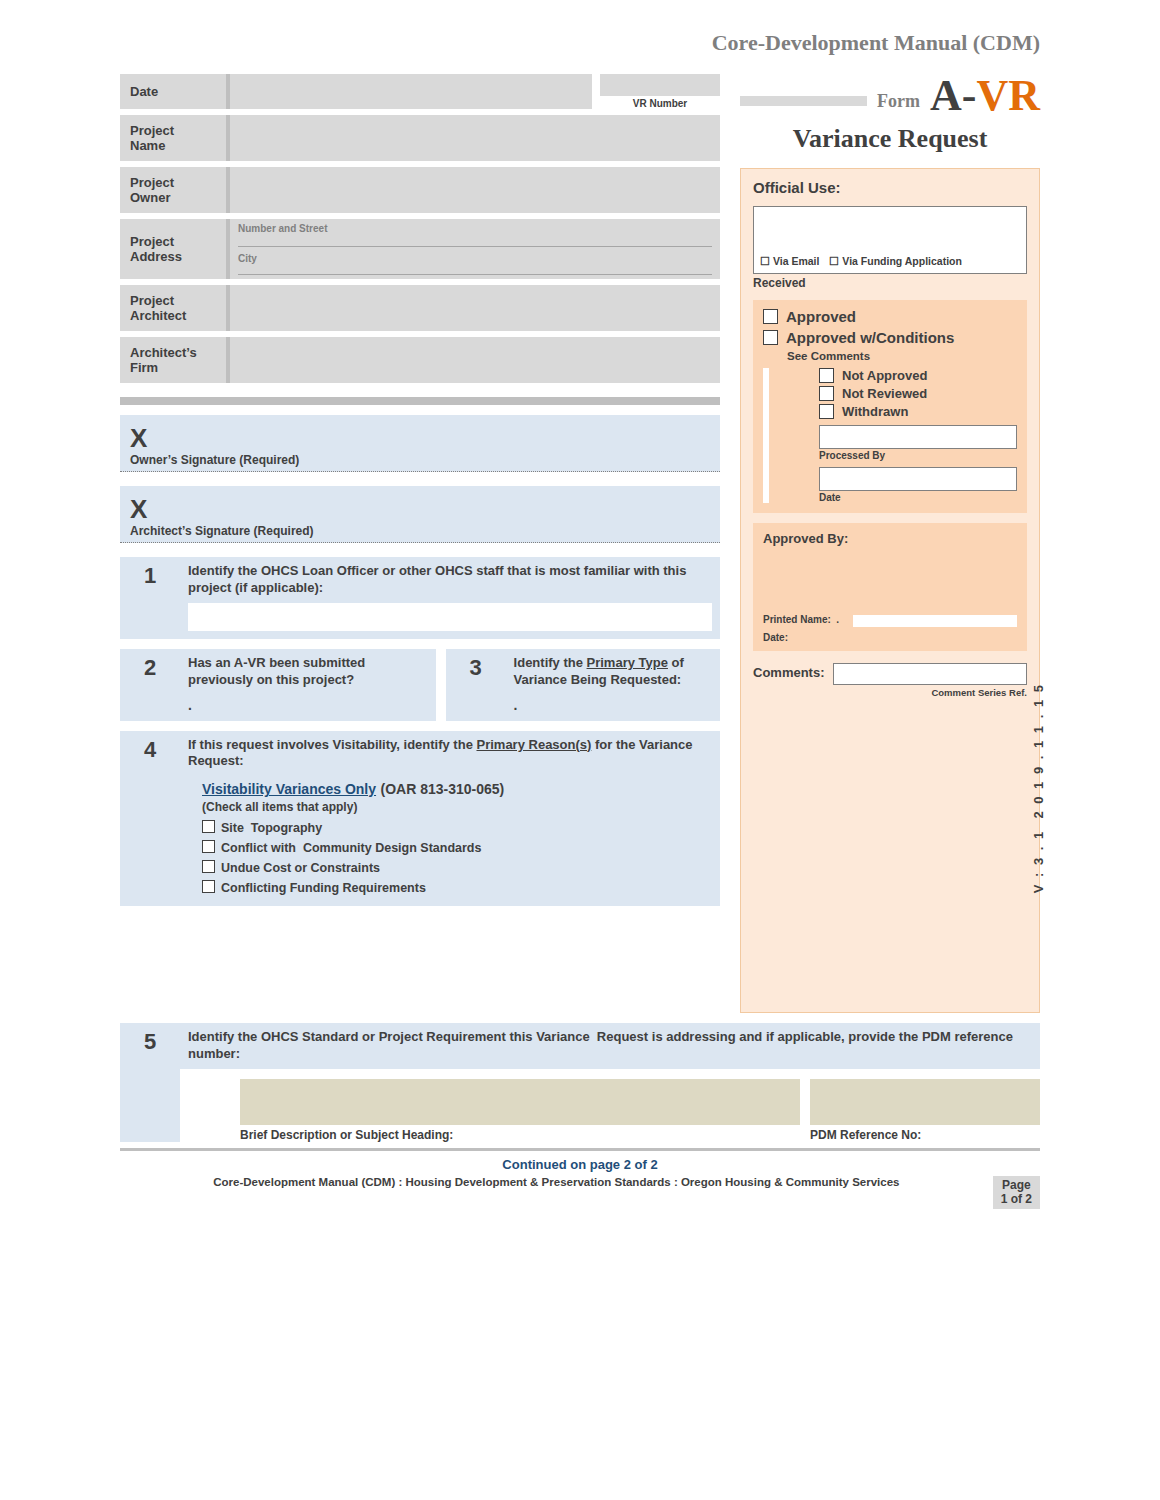Core-Development Manual (CDM)
Date
VR Number
Project
Name
Project
Owner
Project
Address
Number and Street
City
Project
Architect
Architect’s
Firm
X
Owner’s Signature (Required)
X
Architect’s Signature (Required)
1
Identify the OHCS Loan Officer or other OHCS staff that is most familiar with this project (if applicable):
2
Has an A-VR been submitted previously on this project?
.
3
Identify the Primary Type of Variance Being Requested:
.
4
If this request involves Visitability, identify the Primary Reason(s) for the Variance Request:
Visitability Variances Only (OAR 813-310-065)
(Check all items that apply)
Site Topography
Conflict with Community Design Standards
Undue Cost or Constraints
Conflicting Funding Requirements
Form
A-VR
Variance Request
Official Use:
☐ Via Email ☐ Via Funding Application
Received
Approved
Approved w/Conditions
See Comments
Not Approved
Not Reviewed
Withdrawn
Processed By
Date
Approved By:
Printed Name: .
Date:
Comments:
Comment Series Ref.
V : 3 . 1 2 0 1 9 . 1 1 . 1 5
5
Identify the OHCS Standard or Project Requirement this Variance Request is addressing and if applicable, provide the PDM reference number:
Brief Description or Subject Heading:
PDM Reference No:
Continued on page 2 of 2
Core-Development Manual (CDM) : Housing Development & Preservation Standards : Oregon Housing & Community Services
Page
1 of 2